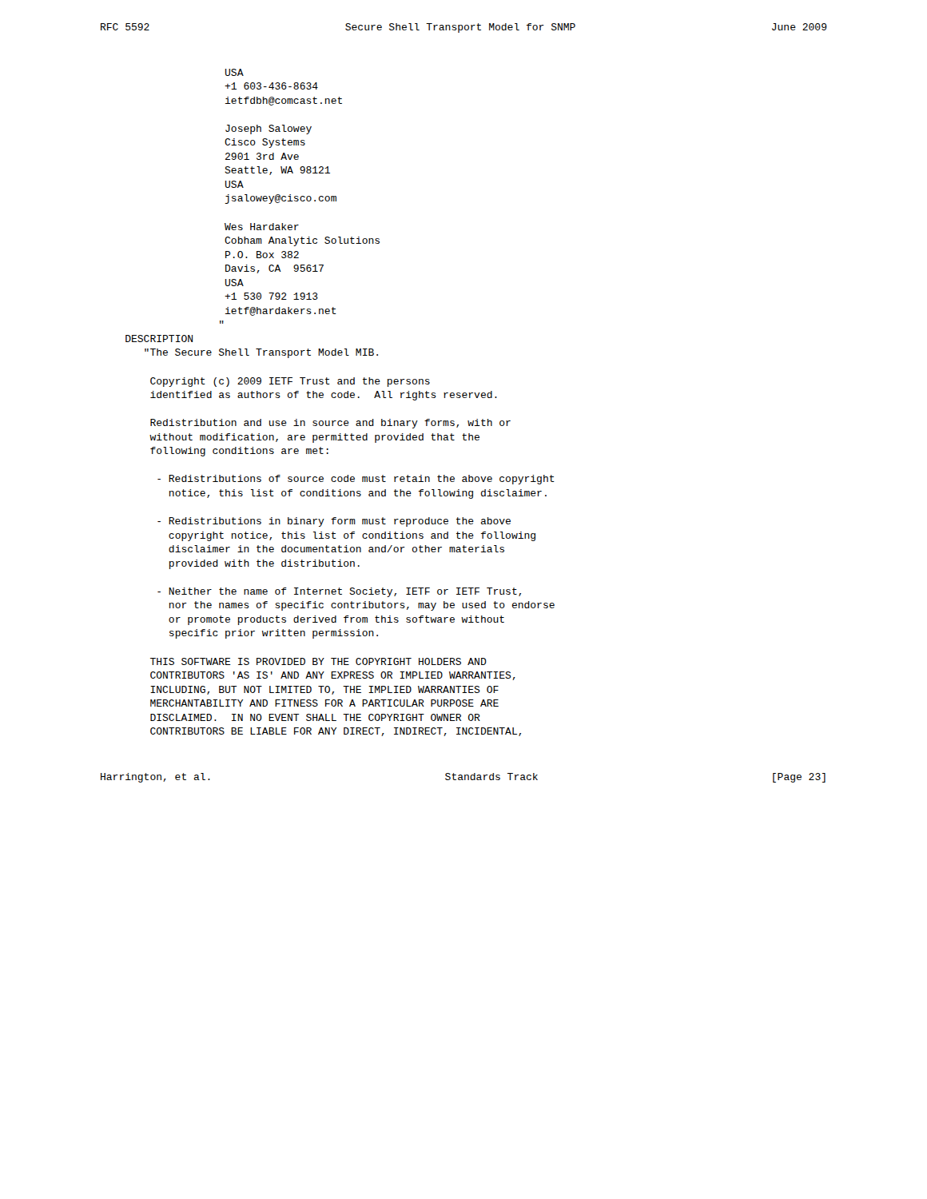RFC 5592 Secure Shell Transport Model for SNMP June 2009
                    USA
                    +1 603-436-8634
                    ietfdbh@comcast.net

                    Joseph Salowey
                    Cisco Systems
                    2901 3rd Ave
                    Seattle, WA 98121
                    USA
                    jsalowey@cisco.com

                    Wes Hardaker
                    Cobham Analytic Solutions
                    P.O. Box 382
                    Davis, CA  95617
                    USA
                    +1 530 792 1913
                    ietf@hardakers.net
                   "
    DESCRIPTION
       "The Secure Shell Transport Model MIB.

        Copyright (c) 2009 IETF Trust and the persons
        identified as authors of the code.  All rights reserved.

        Redistribution and use in source and binary forms, with or
        without modification, are permitted provided that the
        following conditions are met:

         - Redistributions of source code must retain the above copyright
           notice, this list of conditions and the following disclaimer.

         - Redistributions in binary form must reproduce the above
           copyright notice, this list of conditions and the following
           disclaimer in the documentation and/or other materials
           provided with the distribution.

         - Neither the name of Internet Society, IETF or IETF Trust,
           nor the names of specific contributors, may be used to endorse
           or promote products derived from this software without
           specific prior written permission.

        THIS SOFTWARE IS PROVIDED BY THE COPYRIGHT HOLDERS AND
        CONTRIBUTORS 'AS IS' AND ANY EXPRESS OR IMPLIED WARRANTIES,
        INCLUDING, BUT NOT LIMITED TO, THE IMPLIED WARRANTIES OF
        MERCHANTABILITY AND FITNESS FOR A PARTICULAR PURPOSE ARE
        DISCLAIMED.  IN NO EVENT SHALL THE COPYRIGHT OWNER OR
        CONTRIBUTORS BE LIABLE FOR ANY DIRECT, INDIRECT, INCIDENTAL,
Harrington, et al. Standards Track [Page 23]